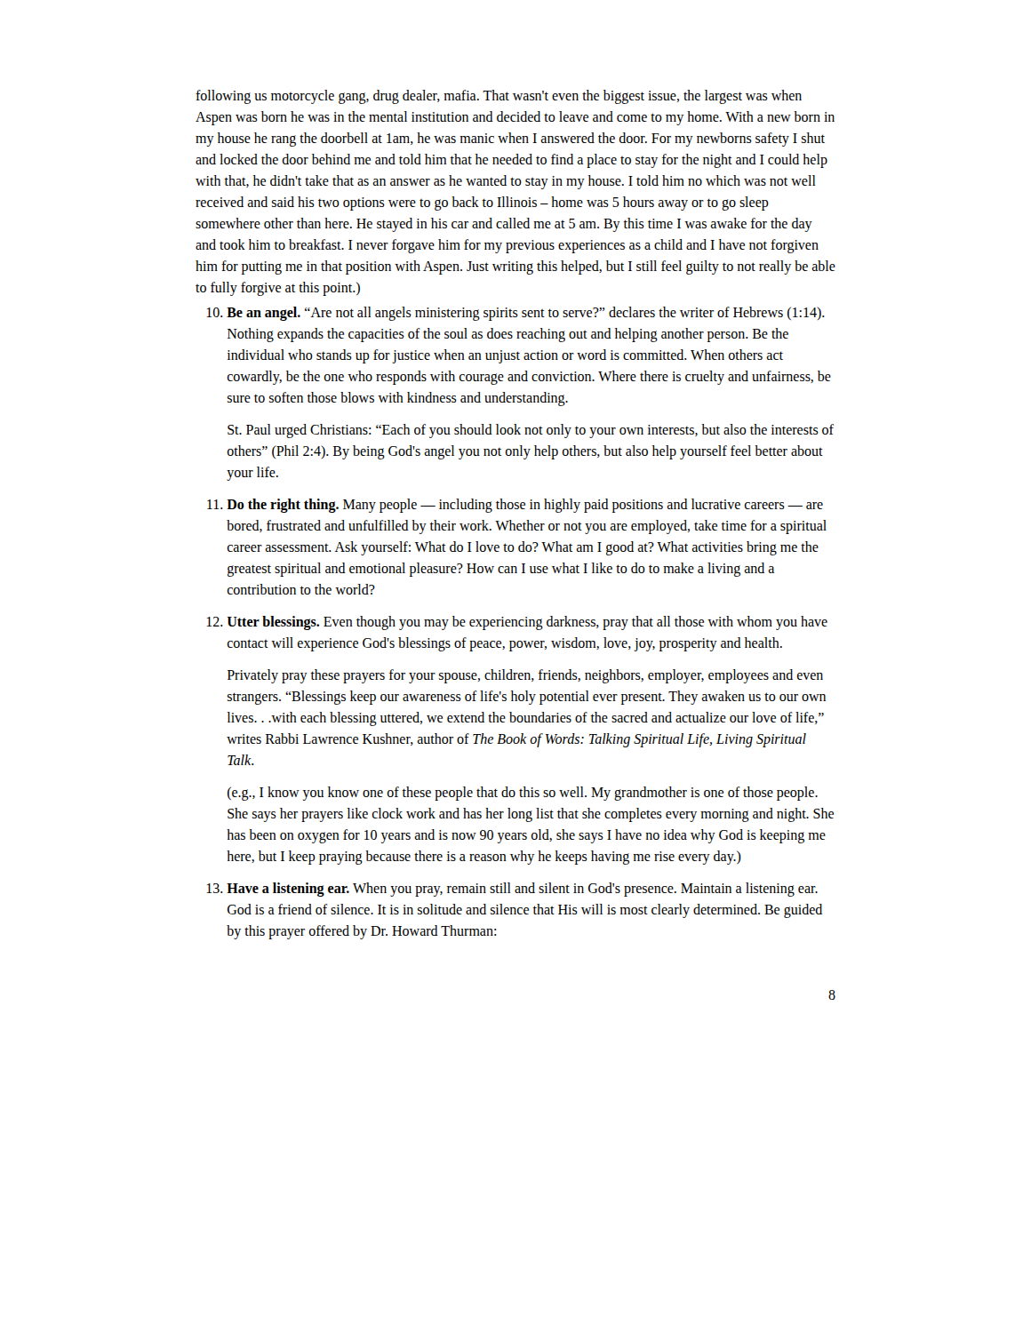following us motorcycle gang, drug dealer, mafia. That wasn't even the biggest issue, the largest was when Aspen was born he was in the mental institution and decided to leave and come to my home. With a new born in my house he rang the doorbell at 1am, he was manic when I answered the door. For my newborns safety I shut and locked the door behind me and told him that he needed to find a place to stay for the night and I could help with that, he didn't take that as an answer as he wanted to stay in my house. I told him no which was not well received and said his two options were to go back to Illinois – home was 5 hours away or to go sleep somewhere other than here. He stayed in his car and called me at 5 am. By this time I was awake for the day and took him to breakfast. I never forgave him for my previous experiences as a child and I have not forgiven him for putting me in that position with Aspen. Just writing this helped, but I still feel guilty to not really be able to fully forgive at this point.)
Be an angel. “Are not all angels ministering spirits sent to serve?” declares the writer of Hebrews (1:14). Nothing expands the capacities of the soul as does reaching out and helping another person. Be the individual who stands up for justice when an unjust action or word is committed. When others act cowardly, be the one who responds with courage and conviction. Where there is cruelty and unfairness, be sure to soften those blows with kindness and understanding.
St. Paul urged Christians: “Each of you should look not only to your own interests, but also the interests of others” (Phil 2:4). By being God's angel you not only help others, but also help yourself feel better about your life.
Do the right thing. Many people — including those in highly paid positions and lucrative careers — are bored, frustrated and unfulfilled by their work. Whether or not you are employed, take time for a spiritual career assessment. Ask yourself: What do I love to do? What am I good at? What activities bring me the greatest spiritual and emotional pleasure? How can I use what I like to do to make a living and a contribution to the world?
Utter blessings. Even though you may be experiencing darkness, pray that all those with whom you have contact will experience God's blessings of peace, power, wisdom, love, joy, prosperity and health.
Privately pray these prayers for your spouse, children, friends, neighbors, employer, employees and even strangers. “Blessings keep our awareness of life's holy potential ever present. They awaken us to our own lives. . .with each blessing uttered, we extend the boundaries of the sacred and actualize our love of life,” writes Rabbi Lawrence Kushner, author of The Book of Words: Talking Spiritual Life, Living Spiritual Talk.
(e.g., I know you know one of these people that do this so well. My grandmother is one of those people. She says her prayers like clock work and has her long list that she completes every morning and night. She has been on oxygen for 10 years and is now 90 years old, she says I have no idea why God is keeping me here, but I keep praying because there is a reason why he keeps having me rise every day.)
Have a listening ear. When you pray, remain still and silent in God's presence. Maintain a listening ear. God is a friend of silence. It is in solitude and silence that His will is most clearly determined. Be guided by this prayer offered by Dr. Howard Thurman:
8